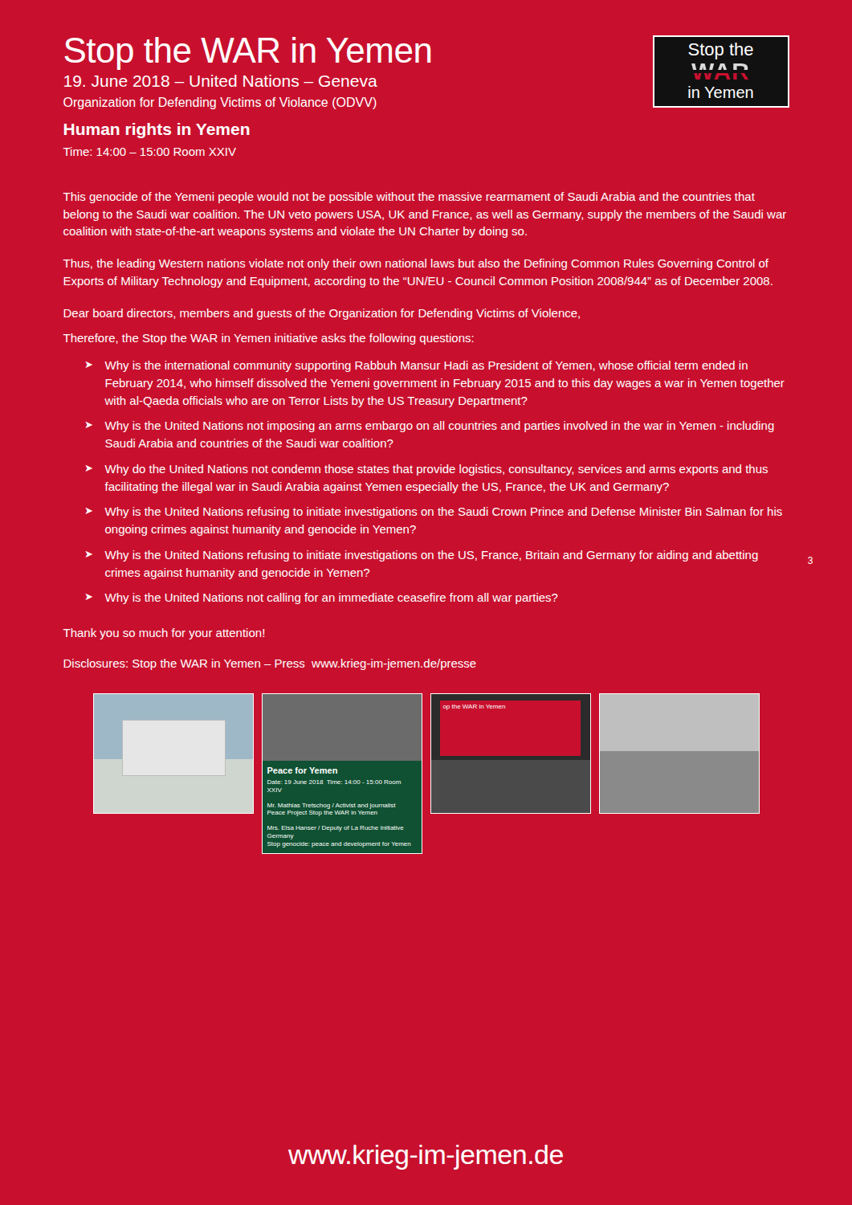Stop the WAR in Yemen
Stop the WAR in Yemen
19. June 2018 – United Nations – Geneva
Organization for Defending Victims of Violance (ODVV)
Human rights in Yemen
Time: 14:00 – 15:00 Room XXIV
This genocide of the Yemeni people would not be possible without the massive rearmament of Saudi Arabia and the countries that belong to the Saudi war coalition. The UN veto powers USA, UK and France, as well as Germany, supply the members of the Saudi war coalition with state-of-the-art weapons systems and violate the UN Charter by doing so.
Thus, the leading Western nations violate not only their own national laws but also the Defining Common Rules Governing Control of Exports of Military Technology and Equipment, according to the “UN/EU - Council Common Position 2008/944” as of December 2008.
Dear board directors, members and guests of the Organization for Defending Victims of Violence,
Therefore, the Stop the WAR in Yemen initiative asks the following questions:
Why is the international community supporting Rabbuh Mansur Hadi as President of Yemen, whose official term ended in February 2014, who himself dissolved the Yemeni government in February 2015 and to this day wages a war in Yemen together with al-Qaeda officials who are on Terror Lists by the US Treasury Department?
Why is the United Nations not imposing an arms embargo on all countries and parties involved in the war in Yemen - including Saudi Arabia and countries of the Saudi war coalition?
Why do the United Nations not condemn those states that provide logistics, consultancy, services and arms exports and thus facilitating the illegal war in Saudi Arabia against Yemen especially the US, France, the UK and Germany?
Why is the United Nations refusing to initiate investigations on the Saudi Crown Prince and Defense Minister Bin Salman for his ongoing crimes against humanity and genocide in Yemen?
Why is the United Nations refusing to initiate investigations on the US, France, Britain and Germany for aiding and abetting crimes against humanity and genocide in Yemen?
Why is the United Nations not calling for an immediate ceasefire from all war parties?
Thank you so much for your attention!
Disclosures: Stop the WAR in Yemen – Press www.krieg-im-jemen.de/presse
Peace for Yemen Date: 19 June 2018 Time: 14:00 - 15:00 Room XXIV
Mr. Mathias Tretschog / Activist and journalist
Peace Project Stop the WAR in Yemen
Mrs. Elsa Hanser / Deputy of La Ruche Initiative Germany
Stop genocide: peace and development for Yemen
Moderator:
Hassan Tashkoui PhD
Researcher in International Law University of Geneva
op the WAR in Yemen
3
www.krieg-im-jemen.de